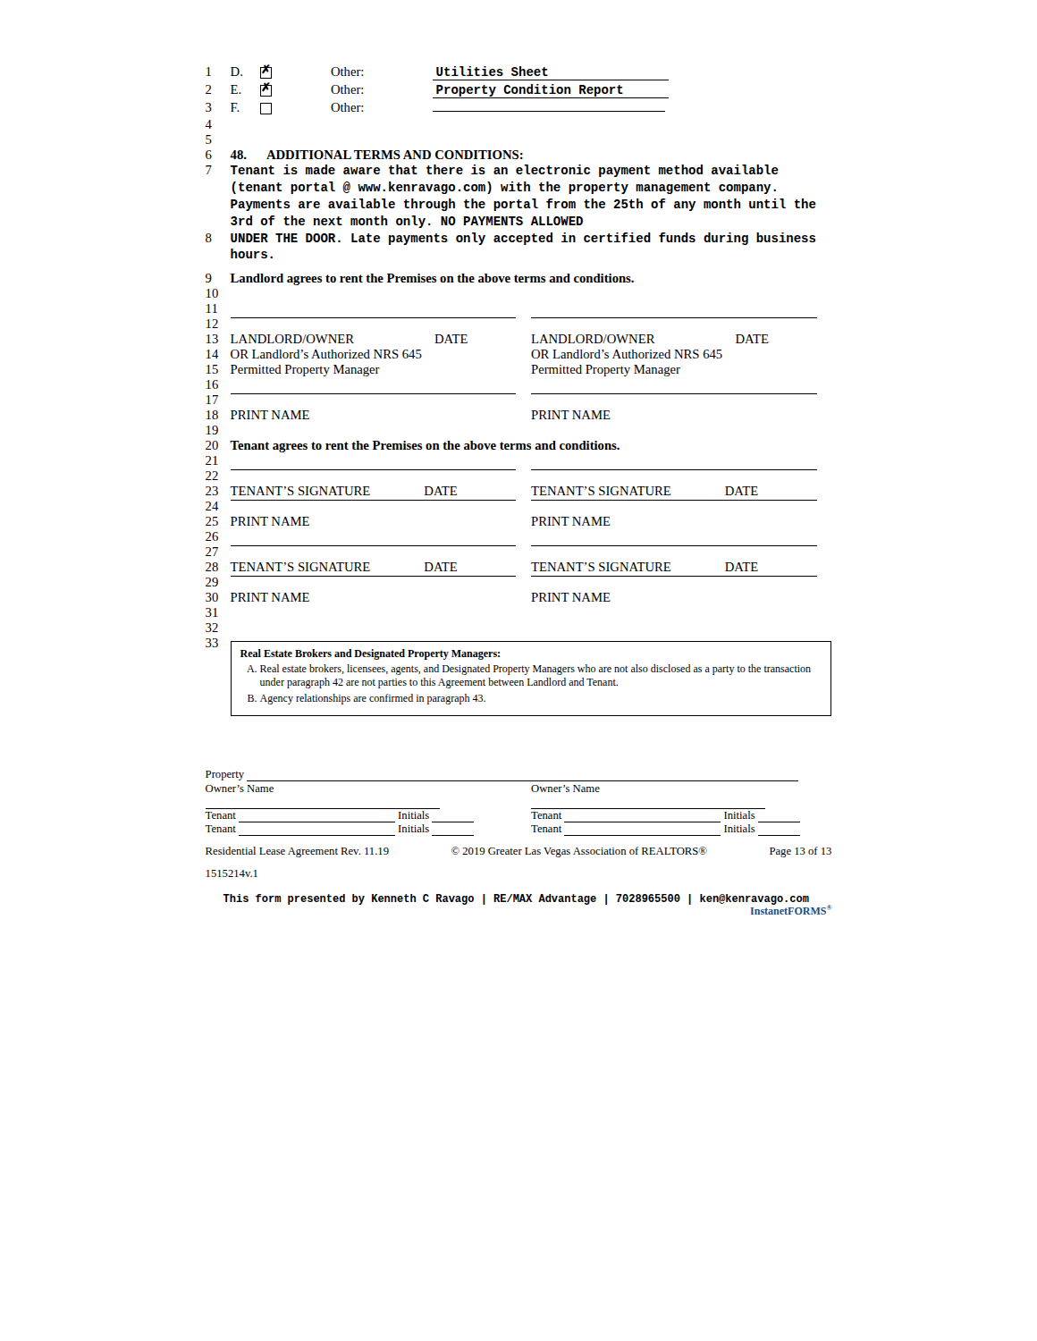1
D. Other: Utilities Sheet
2
E. Other: Property Condition Report
3
F. Other:
4
5
6
48. ADDITIONAL TERMS AND CONDITIONS:
7
Tenant is made aware that there is an electronic payment method available (tenant portal @ www.kenravago.com) with the property management company. Payments are available through the portal from the 25th of any month until the 3rd of the next month only. NO PAYMENTS ALLOWED
8
UNDER THE DOOR. Late payments only accepted in certified funds during business hours.
9
Landlord agrees to rent the Premises on the above terms and conditions.
10
11
12
13
| LANDLORD/OWNER DATE | LANDLORD/OWNER DATE |
14
| OR Landlord’s Authorized NRS 645 | OR Landlord’s Authorized NRS 645 |
15
| Permitted Property Manager | Permitted Property Manager |
16
17
18
| PRINT NAME | PRINT NAME |
19
20
Tenant agrees to rent the Premises on the above terms and conditions.
21
22
23
| TENANT’S SIGNATURE DATE | TENANT’S SIGNATURE DATE |
24
25
| PRINT NAME | PRINT NAME |
26
27
28
| TENANT’S SIGNATURE DATE | TENANT’S SIGNATURE DATE |
29
30
| PRINT NAME | PRINT NAME |
31
32
33
Real Estate Brokers and Designated Property Managers:
Real estate brokers, licensees, agents, and Designated Property Managers who are not also disclosed as a party to the transaction under paragraph 42 are not parties to this Agreement between Landlord and Tenant.
Agency relationships are confirmed in paragraph 43.
Property
Owner’s Name
Owner’s Name
Tenant Initials
Tenant Initials
Tenant Initials
Tenant Initials
Residential Lease Agreement Rev. 11.19
© 2019 Greater Las Vegas Association of REALTORS®
Page 13 of 13
1515214v.1
This form presented by Kenneth C Ravago | RE/MAX Advantage | 7028965500 | ken@kenravago.com
InstanetFORMS®